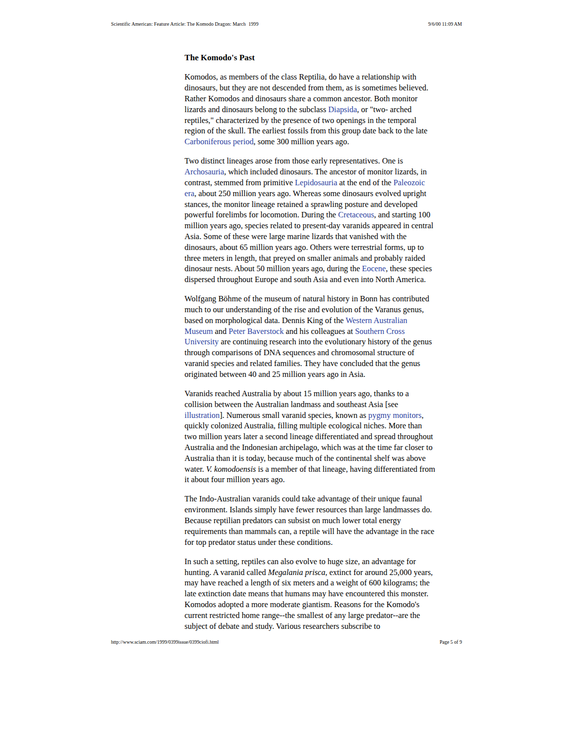Scientific American: Feature Article: The Komodo Dragon: March 1999
9/6/00 11:09 AM
The Komodo's Past
Komodos, as members of the class Reptilia, do have a relationship with dinosaurs, but they are not descended from them, as is sometimes believed. Rather Komodos and dinosaurs share a common ancestor. Both monitor lizards and dinosaurs belong to the subclass Diapsida, or "two- arched reptiles," characterized by the presence of two openings in the temporal region of the skull. The earliest fossils from this group date back to the late Carboniferous period, some 300 million years ago.
Two distinct lineages arose from those early representatives. One is Archosauria, which included dinosaurs. The ancestor of monitor lizards, in contrast, stemmed from primitive Lepidosauria at the end of the Paleozoic era, about 250 million years ago. Whereas some dinosaurs evolved upright stances, the monitor lineage retained a sprawling posture and developed powerful forelimbs for locomotion. During the Cretaceous, and starting 100 million years ago, species related to present-day varanids appeared in central Asia. Some of these were large marine lizards that vanished with the dinosaurs, about 65 million years ago. Others were terrestrial forms, up to three meters in length, that preyed on smaller animals and probably raided dinosaur nests. About 50 million years ago, during the Eocene, these species dispersed throughout Europe and south Asia and even into North America.
Wolfgang Böhme of the museum of natural history in Bonn has contributed much to our understanding of the rise and evolution of the Varanus genus, based on morphological data. Dennis King of the Western Australian Museum and Peter Baverstock and his colleagues at Southern Cross University are continuing research into the evolutionary history of the genus through comparisons of DNA sequences and chromosomal structure of varanid species and related families. They have concluded that the genus originated between 40 and 25 million years ago in Asia.
Varanids reached Australia by about 15 million years ago, thanks to a collision between the Australian landmass and southeast Asia [see illustration]. Numerous small varanid species, known as pygmy monitors, quickly colonized Australia, filling multiple ecological niches. More than two million years later a second lineage differentiated and spread throughout Australia and the Indonesian archipelago, which was at the time far closer to Australia than it is today, because much of the continental shelf was above water. V. komodoensis is a member of that lineage, having differentiated from it about four million years ago.
The Indo-Australian varanids could take advantage of their unique faunal environment. Islands simply have fewer resources than large landmasses do. Because reptilian predators can subsist on much lower total energy requirements than mammals can, a reptile will have the advantage in the race for top predator status under these conditions.
In such a setting, reptiles can also evolve to huge size, an advantage for hunting. A varanid called Megalania prisca, extinct for around 25,000 years, may have reached a length of six meters and a weight of 600 kilograms; the late extinction date means that humans may have encountered this monster. Komodos adopted a more moderate giantism. Reasons for the Komodo's current restricted home range--the smallest of any large predator--are the subject of debate and study. Various researchers subscribe to
http://www.sciam.com/1999/0399issue/0399ciofi.html
Page 5 of 9